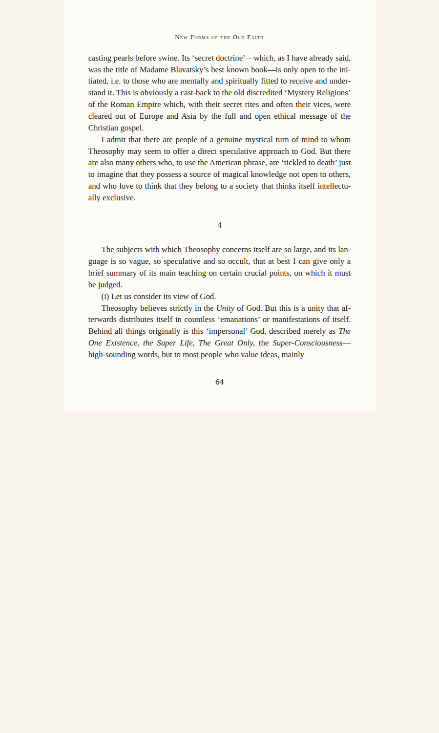New Forms of the Old Faith
casting pearls before swine. Its ‘secret doctrine’—which, as I have already said, was the title of Madame Blavatsky’s best known book—is only open to the initiated, i.e. to those who are mentally and spiritually fitted to receive and understand it. This is obviously a cast-back to the old discredited ‘Mystery Religions’ of the Roman Empire which, with their secret rites and often their vices, were cleared out of Europe and Asia by the full and open ethical message of the Christian gospel.
I admit that there are people of a genuine mystical turn of mind to whom Theosophy may seem to offer a direct speculative approach to God. But there are also many others who, to use the American phrase, are ‘tickled to death’ just to imagine that they possess a source of magical knowledge not open to others, and who love to think that they belong to a society that thinks itself intellectually exclusive.
4
The subjects with which Theosophy concerns itself are so large, and its language is so vague, so speculative and so occult, that at best I can give only a brief summary of its main teaching on certain crucial points, on which it must be judged.
(i) Let us consider its view of God.
Theosophy believes strictly in the Unity of God. But this is a unity that afterwards distributes itself in countless ‘emanations’ or manifestations of itself. Behind all things originally is this ‘impersonal’ God, described merely as The One Existence, the Super Life, The Great Only, the Super-Consciousness—high-sounding words, but to most people who value ideas, mainly
64